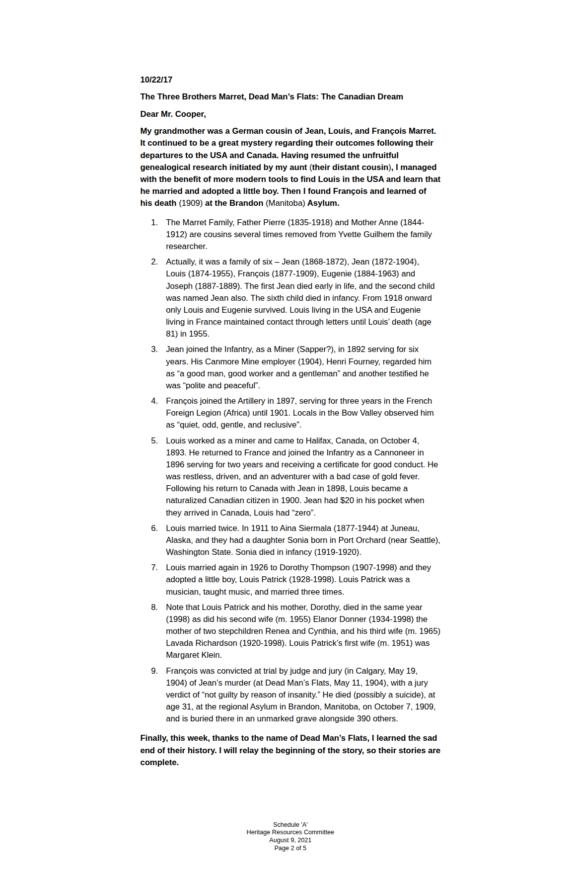10/22/17
The Three Brothers Marret, Dead Man’s Flats: The Canadian Dream
Dear Mr. Cooper,
My grandmother was a German cousin of Jean, Louis, and François Marret. It continued to be a great mystery regarding their outcomes following their departures to the USA and Canada. Having resumed the unfruitful genealogical research initiated by my aunt (their distant cousin), I managed with the benefit of more modern tools to find Louis in the USA and learn that he married and adopted a little boy. Then I found François and learned of his death (1909) at the Brandon (Manitoba) Asylum.
The Marret Family, Father Pierre (1835-1918) and Mother Anne (1844-1912) are cousins several times removed from Yvette Guilhem the family researcher.
Actually, it was a family of six – Jean (1868-1872), Jean (1872-1904), Louis (1874-1955), François (1877-1909), Eugenie (1884-1963) and Joseph (1887-1889). The first Jean died early in life, and the second child was named Jean also. The sixth child died in infancy. From 1918 onward only Louis and Eugenie survived. Louis living in the USA and Eugenie living in France maintained contact through letters until Louis’ death (age 81) in 1955.
Jean joined the Infantry, as a Miner (Sapper?), in 1892 serving for six years. His Canmore Mine employer (1904), Henri Fourney, regarded him as “a good man, good worker and a gentleman” and another testified he was “polite and peaceful”.
François joined the Artillery in 1897, serving for three years in the French Foreign Legion (Africa) until 1901. Locals in the Bow Valley observed him as “quiet, odd, gentle, and reclusive”.
Louis worked as a miner and came to Halifax, Canada, on October 4, 1893. He returned to France and joined the Infantry as a Cannoneer in 1896 serving for two years and receiving a certificate for good conduct. He was restless, driven, and an adventurer with a bad case of gold fever. Following his return to Canada with Jean in 1898, Louis became a naturalized Canadian citizen in 1900. Jean had $20 in his pocket when they arrived in Canada, Louis had “zero”.
Louis married twice. In 1911 to Aina Siermala (1877-1944) at Juneau, Alaska, and they had a daughter Sonia born in Port Orchard (near Seattle), Washington State. Sonia died in infancy (1919-1920).
Louis married again in 1926 to Dorothy Thompson (1907-1998) and they adopted a little boy, Louis Patrick (1928-1998). Louis Patrick was a musician, taught music, and married three times.
Note that Louis Patrick and his mother, Dorothy, died in the same year (1998) as did his second wife (m. 1955) Elanor Donner (1934-1998) the mother of two stepchildren Renea and Cynthia, and his third wife (m. 1965) Lavada Richardson (1920-1998). Louis Patrick’s first wife (m. 1951) was Margaret Klein.
François was convicted at trial by judge and jury (in Calgary, May 19, 1904) of Jean’s murder (at Dead Man’s Flats, May 11, 1904), with a jury verdict of “not guilty by reason of insanity.” He died (possibly a suicide), at age 31, at the regional Asylum in Brandon, Manitoba, on October 7, 1909, and is buried there in an unmarked grave alongside 390 others.
Finally, this week, thanks to the name of Dead Man’s Flats, I learned the sad end of their history. I will relay the beginning of the story, so their stories are complete.
Schedule 'A'
Heritage Resources Committee
August 9, 2021
Page 2 of 5